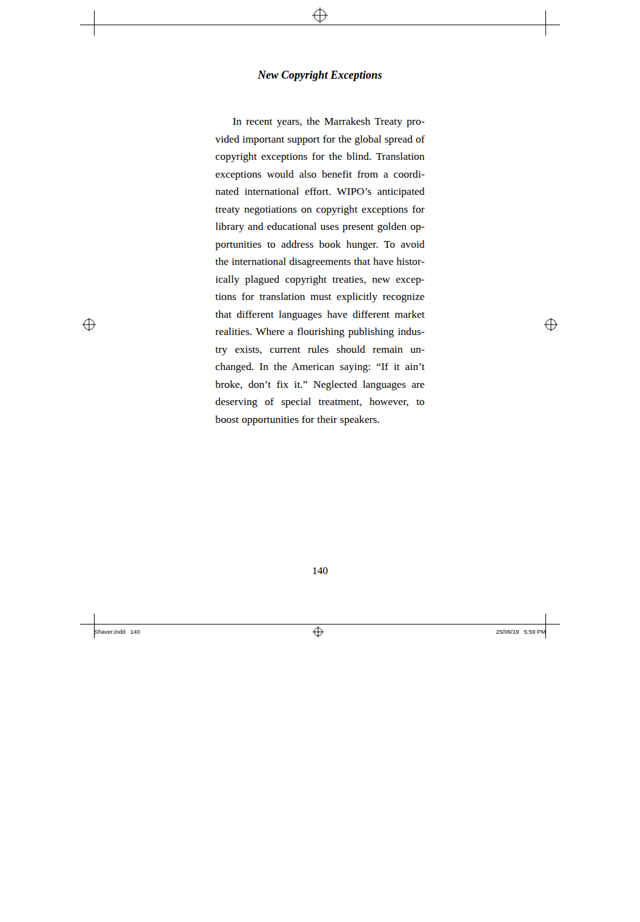New Copyright Exceptions
In recent years, the Marrakesh Treaty provided important support for the global spread of copyright exceptions for the blind. Translation exceptions would also benefit from a coordinated international effort. WIPO’s anticipated treaty negotiations on copyright exceptions for library and educational uses present golden opportunities to address book hunger. To avoid the international disagreements that have historically plagued copyright treaties, new exceptions for translation must explicitly recognize that different languages have different market realities. Where a flourishing publishing industry exists, current rules should remain unchanged. In the American saying: “If it ain’t broke, don’t fix it.” Neglected languages are deserving of special treatment, however, to boost opportunities for their speakers.
140
Shaver.indd 140 25/06/19 5:59 PM